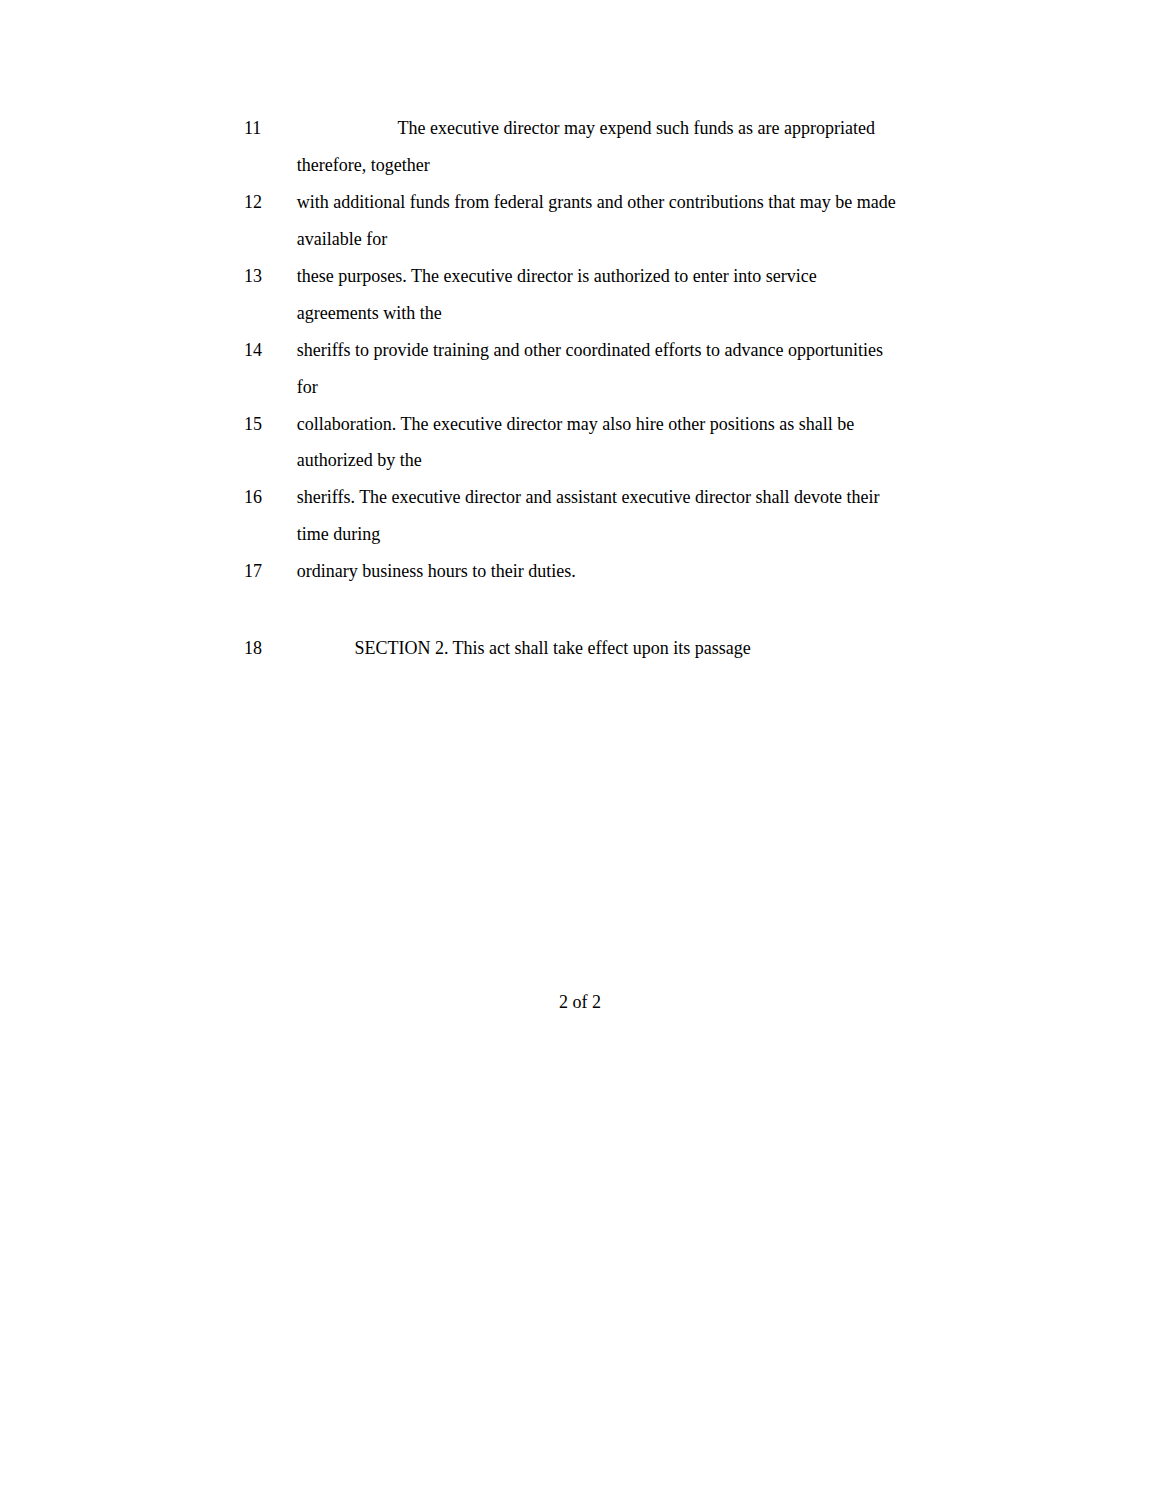| 11 | The executive director may expend such funds as are appropriated therefore, together |
| 12 | with additional funds from federal grants and other contributions that may be made available for |
| 13 | these purposes. The executive director is authorized to enter into service agreements with the |
| 14 | sheriffs to provide training and other coordinated efforts to advance opportunities for |
| 15 | collaboration. The executive director may also hire other positions as shall be authorized by the |
| 16 | sheriffs. The executive director and assistant executive director shall devote their time during |
| 17 | ordinary business hours to their duties. |
| 18 | SECTION 2. This act shall take effect upon its passage |
2 of 2